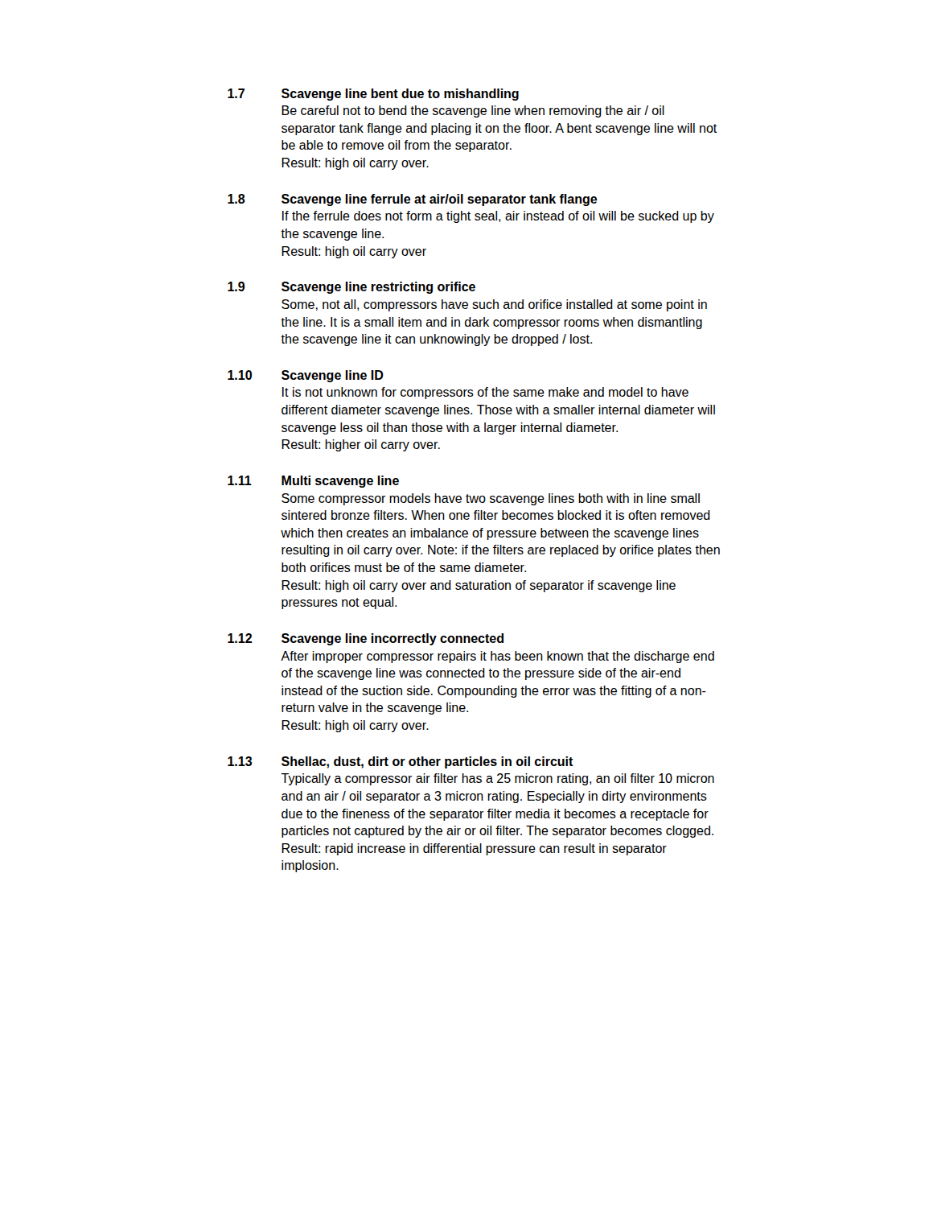1.7
Scavenge line bent due to mishandling
Be careful not to bend the scavenge line when removing the air / oil separator tank flange and placing it on the floor. A bent scavenge line will not be able to remove oil from the separator.
Result: high oil carry over.
1.8
Scavenge line ferrule at air/oil separator tank flange
If the ferrule does not form a tight seal, air instead of oil will be sucked up by the scavenge line.
Result: high oil carry over
1.9
Scavenge line restricting orifice
Some, not all, compressors have such and orifice installed at some point in the line. It is a small item and in dark compressor rooms when dismantling the scavenge line it can unknowingly be dropped / lost.
1.10
Scavenge line ID
It is not unknown for compressors of the same make and model to have different diameter scavenge lines. Those with a smaller internal diameter will scavenge less oil than those with a larger internal diameter.
Result: higher oil carry over.
1.11
Multi scavenge line
Some compressor models have two scavenge lines both with in line small sintered bronze filters. When one filter becomes blocked it is often removed which then creates an imbalance of pressure between the scavenge lines resulting in oil carry over. Note: if the filters are replaced by orifice plates then both orifices must be of the same diameter.
Result: high oil carry over and saturation of separator if scavenge line pressures not equal.
1.12
Scavenge line incorrectly connected
After improper compressor repairs it has been known that the discharge end of the scavenge line was connected to the pressure side of the air-end instead of the suction side. Compounding the error was the fitting of a non-return valve in the scavenge line.
Result: high oil carry over.
1.13
Shellac, dust, dirt or other particles in oil circuit
Typically a compressor air filter has a 25 micron rating, an oil filter 10 micron and an air / oil separator a 3 micron rating. Especially in dirty environments due to the fineness of the separator filter media it becomes a receptacle for particles not captured by the air or oil filter. The separator becomes clogged.
Result: rapid increase in differential pressure can result in separator implosion.